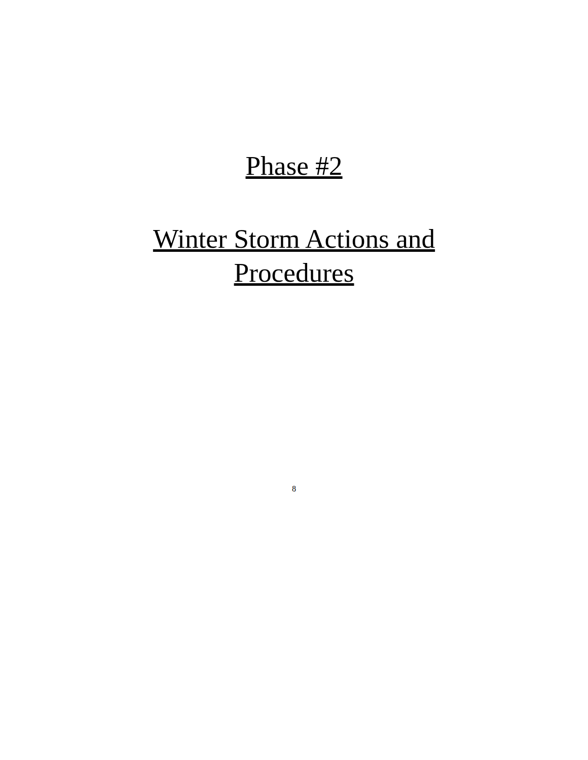Phase #2
Winter Storm Actions and Procedures
8